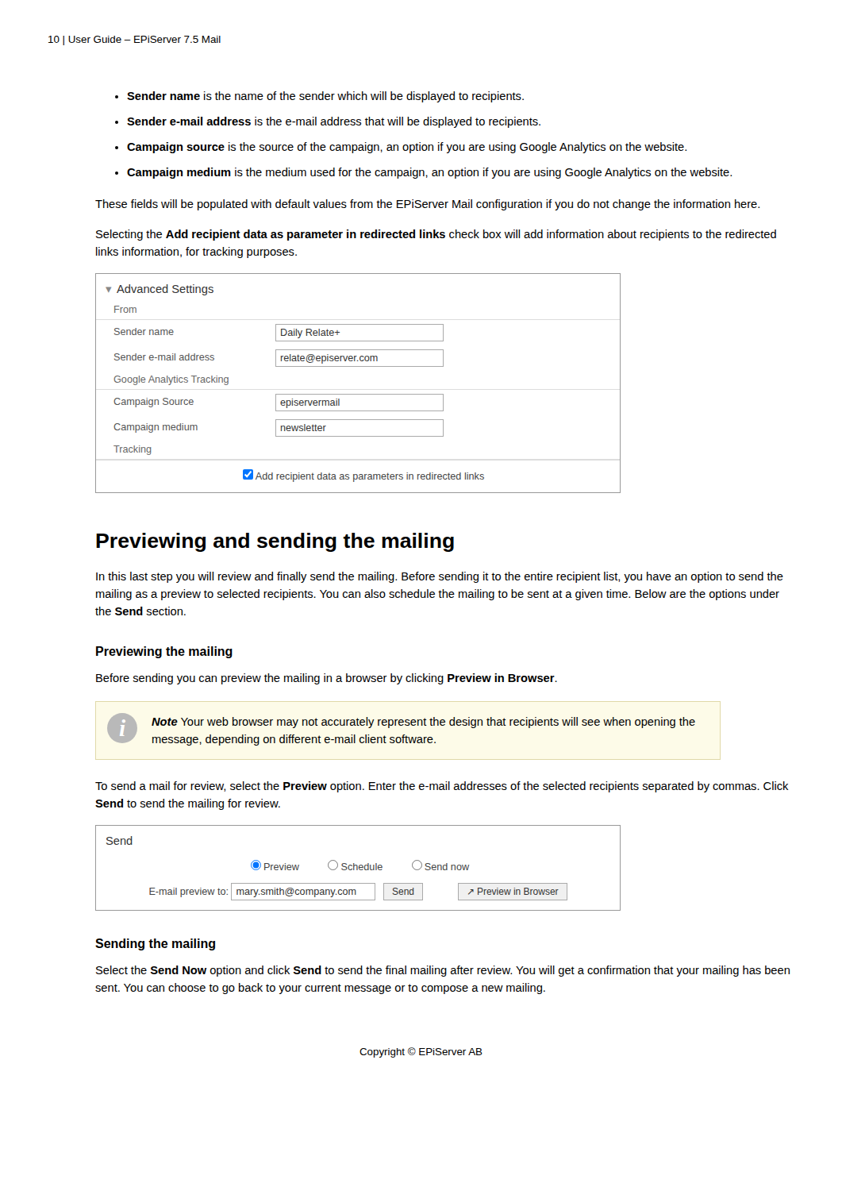10 | User Guide – EPiServer 7.5 Mail
Sender name is the name of the sender which will be displayed to recipients.
Sender e-mail address is the e-mail address that will be displayed to recipients.
Campaign source is the source of the campaign, an option if you are using Google Analytics on the website.
Campaign medium is the medium used for the campaign, an option if you are using Google Analytics on the website.
These fields will be populated with default values from the EPiServer Mail configuration if you do not change the information here.
Selecting the Add recipient data as parameter in redirected links check box will add information about recipients to the redirected links information, for tracking purposes.
▾Advanced Settings
From
| Sender name | |
| Sender e-mail address | |
Google Analytics Tracking
| Campaign Source | |
| Campaign medium | |
Tracking
Add recipient data as parameters in redirected links
Previewing and sending the mailing
In this last step you will review and finally send the mailing. Before sending it to the entire recipient list, you have an option to send the mailing as a preview to selected recipients. You can also schedule the mailing to be sent at a given time. Below are the options under the Send section.
Previewing the mailing
Before sending you can preview the mailing in a browser by clicking Preview in Browser.
i
Note Your web browser may not accurately represent the design that recipients will see when opening the message, depending on different e-mail client software.
To send a mail for review, select the Preview option. Enter the e-mail addresses of the selected recipients separated by commas. Click Send to send the mailing for review.
Send
Preview Schedule Send now
E-mail preview to: Send ↗ Preview in Browser
Sending the mailing
Select the Send Now option and click Send to send the final mailing after review. You will get a confirmation that your mailing has been sent. You can choose to go back to your current message or to compose a new mailing.
Copyright © EPiServer AB